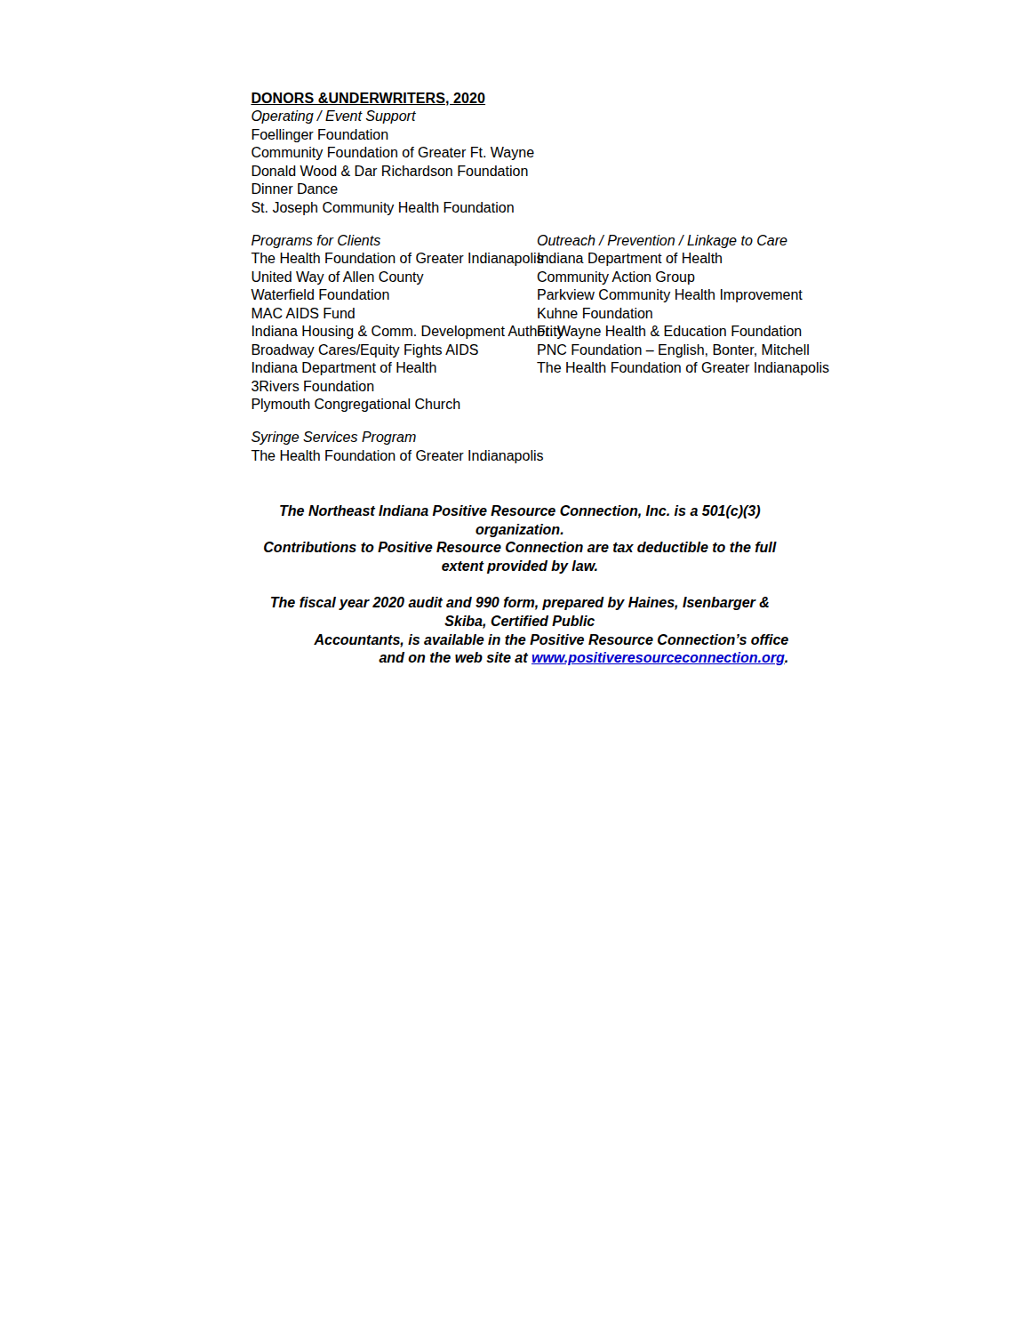DONORS &UNDERWRITERS, 2020
Operating / Event Support
Foellinger Foundation
Community Foundation of Greater Ft. Wayne
Donald Wood & Dar Richardson Foundation
Dinner Dance
St. Joseph Community Health Foundation
Programs for Clients
The Health Foundation of Greater Indianapolis
United Way of Allen County
Waterfield Foundation
MAC AIDS Fund
Indiana Housing & Comm. Development Authority
Broadway Cares/Equity Fights AIDS
Indiana Department of Health
3Rivers Foundation
Plymouth Congregational Church
Outreach / Prevention / Linkage to Care
Indiana Department of Health
Community Action Group
Parkview Community Health Improvement
Kuhne Foundation
Ft. Wayne Health & Education Foundation
PNC Foundation – English, Bonter, Mitchell
The Health Foundation of Greater Indianapolis
Syringe Services Program
The Health Foundation of Greater Indianapolis
The Northeast Indiana Positive Resource Connection, Inc. is a 501(c)(3) organization.
Contributions to Positive Resource Connection are tax deductible to the full extent provided by law.
The fiscal year 2020 audit and 990 form, prepared by Haines, Isenbarger & Skiba, Certified Public Accountants, is available in the Positive Resource Connection’s office
and on the web site at www.positiveresourceconnection.org.